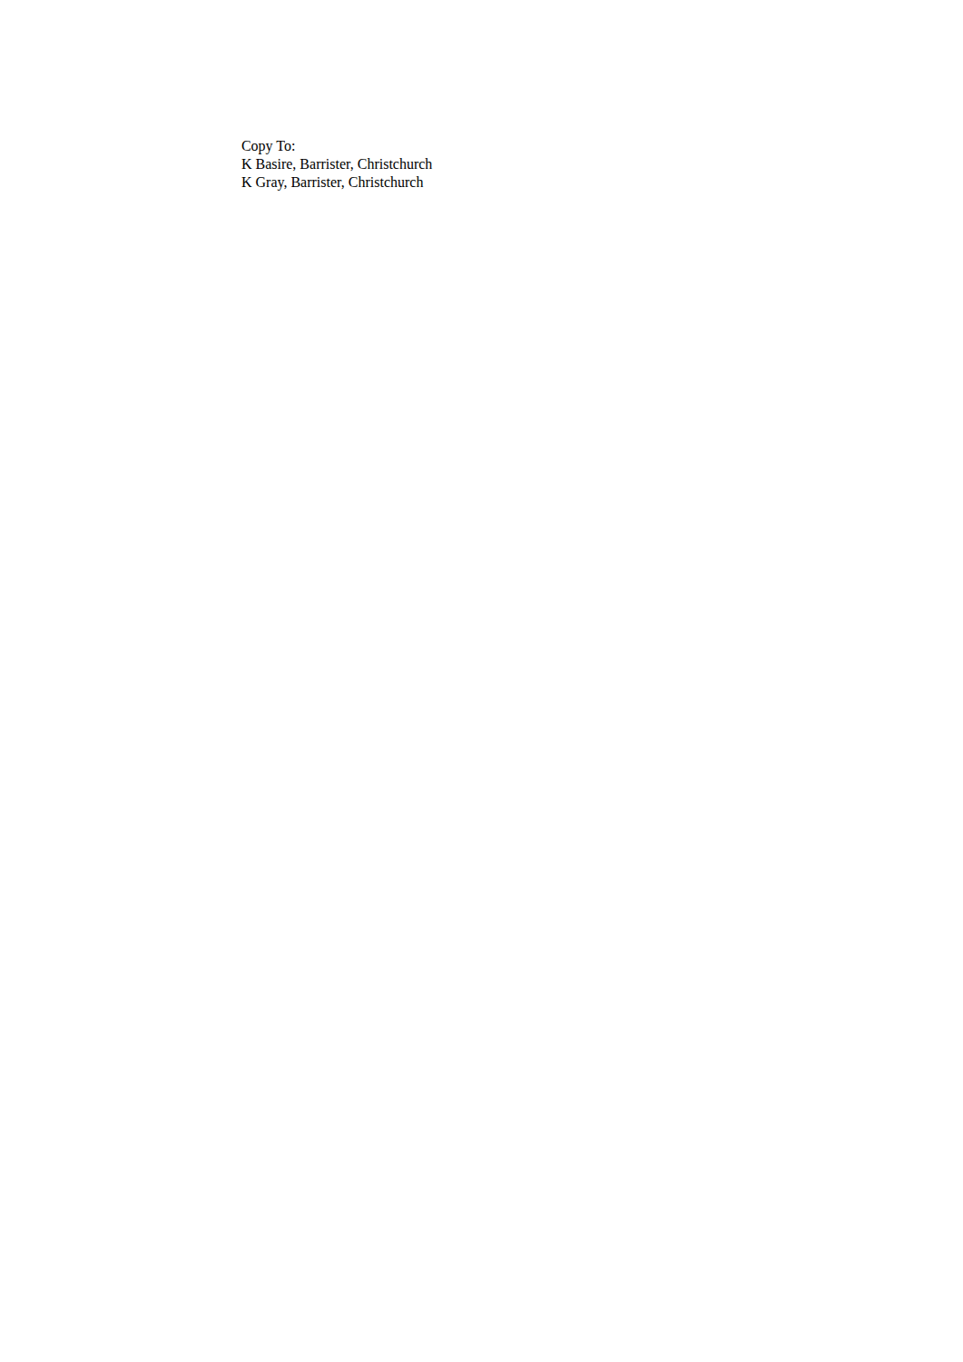Copy To:
K Basire, Barrister, Christchurch
K Gray, Barrister, Christchurch